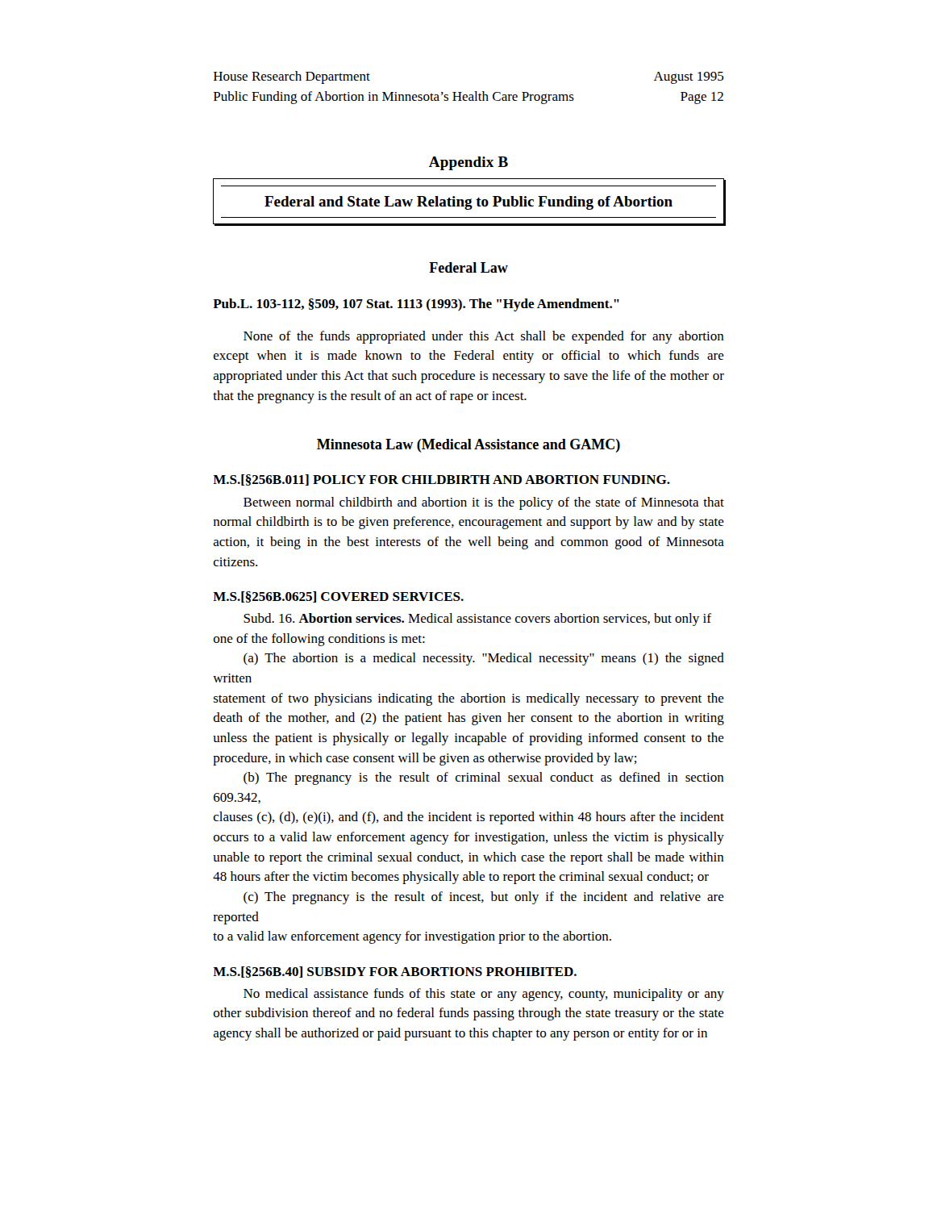House Research Department
Public Funding of Abortion in Minnesota’s Health Care Programs
August 1995
Page 12
Appendix B
Federal and State Law Relating to Public Funding of Abortion
Federal Law
Pub.L. 103-112, §509, 107 Stat. 1113 (1993). The "Hyde Amendment."
None of the funds appropriated under this Act shall be expended for any abortion except when it is made known to the Federal entity or official to which funds are appropriated under this Act that such procedure is necessary to save the life of the mother or that the pregnancy is the result of an act of rape or incest.
Minnesota Law (Medical Assistance and GAMC)
M.S.[§256B.011] POLICY FOR CHILDBIRTH AND ABORTION FUNDING.
Between normal childbirth and abortion it is the policy of the state of Minnesota that normal childbirth is to be given preference, encouragement and support by law and by state action, it being in the best interests of the well being and common good of Minnesota citizens.
M.S.[§256B.0625] COVERED SERVICES.
Subd. 16. Abortion services. Medical assistance covers abortion services, but only if
one of the following conditions is met:
(a) The abortion is a medical necessity. "Medical necessity" means (1) the signed written
statement of two physicians indicating the abortion is medically necessary to prevent the death of the mother, and (2) the patient has given her consent to the abortion in writing unless the patient is physically or legally incapable of providing informed consent to the procedure, in which case consent will be given as otherwise provided by law;
(b) The pregnancy is the result of criminal sexual conduct as defined in section 609.342,
clauses (c), (d), (e)(i), and (f), and the incident is reported within 48 hours after the incident occurs to a valid law enforcement agency for investigation, unless the victim is physically unable to report the criminal sexual conduct, in which case the report shall be made within 48 hours after the victim becomes physically able to report the criminal sexual conduct; or
(c) The pregnancy is the result of incest, but only if the incident and relative are reported
to a valid law enforcement agency for investigation prior to the abortion.
M.S.[§256B.40] SUBSIDY FOR ABORTIONS PROHIBITED.
No medical assistance funds of this state or any agency, county, municipality or any other subdivision thereof and no federal funds passing through the state treasury or the state agency shall be authorized or paid pursuant to this chapter to any person or entity for or in